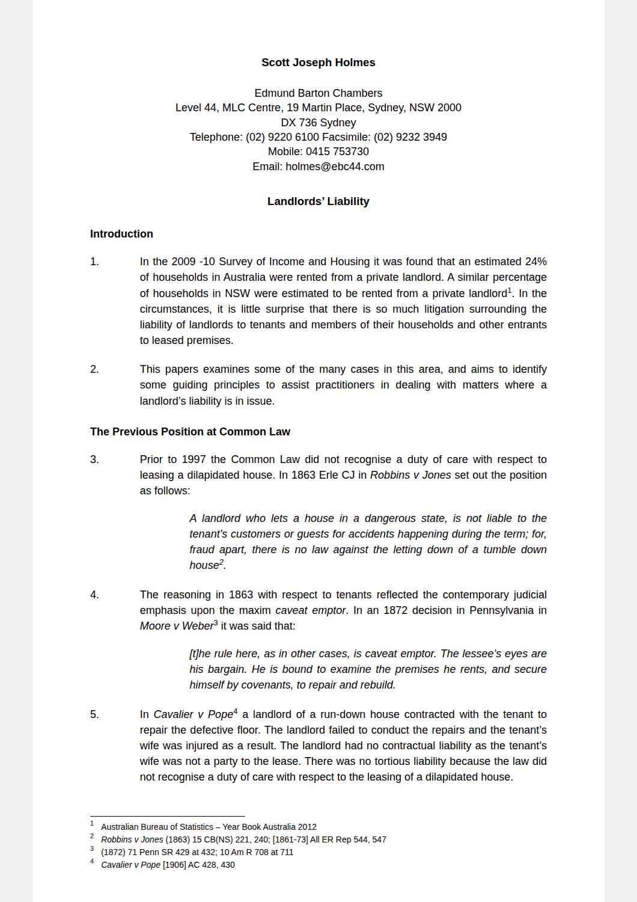Scott Joseph Holmes
Edmund Barton Chambers
Level 44, MLC Centre, 19 Martin Place, Sydney, NSW 2000
DX 736 Sydney
Telephone: (02) 9220 6100 Facsimile: (02) 9232 3949
Mobile: 0415 753730
Email: holmes@ebc44.com
Landlords’ Liability
Introduction
In the 2009 -10 Survey of Income and Housing it was found that an estimated 24% of households in Australia were rented from a private landlord. A similar percentage of households in NSW were estimated to be rented from a private landlord1. In the circumstances, it is little surprise that there is so much litigation surrounding the liability of landlords to tenants and members of their households and other entrants to leased premises.
This papers examines some of the many cases in this area, and aims to identify some guiding principles to assist practitioners in dealing with matters where a landlord’s liability is in issue.
The Previous Position at Common Law
Prior to 1997 the Common Law did not recognise a duty of care with respect to leasing a dilapidated house. In 1863 Erle CJ in Robbins v Jones set out the position as follows:
A landlord who lets a house in a dangerous state, is not liable to the tenant’s customers or guests for accidents happening during the term; for, fraud apart, there is no law against the letting down of a tumble down house2.
The reasoning in 1863 with respect to tenants reflected the contemporary judicial emphasis upon the maxim caveat emptor. In an 1872 decision in Pennsylvania in Moore v Weber3 it was said that:
[t]he rule here, as in other cases, is caveat emptor. The lessee’s eyes are his bargain. He is bound to examine the premises he rents, and secure himself by covenants, to repair and rebuild.
In Cavalier v Pope4 a landlord of a run-down house contracted with the tenant to repair the defective floor. The landlord failed to conduct the repairs and the tenant’s wife was injured as a result. The landlord had no contractual liability as the tenant’s wife was not a party to the lease. There was no tortious liability because the law did not recognise a duty of care with respect to the leasing of a dilapidated house.
Australian Bureau of Statistics – Year Book Australia 2012
Robbins v Jones (1863) 15 CB(NS) 221, 240; [1861-73] All ER Rep 544, 547
(1872) 71 Penn SR 429 at 432; 10 Am R 708 at 711
Cavalier v Pope [1906] AC 428, 430